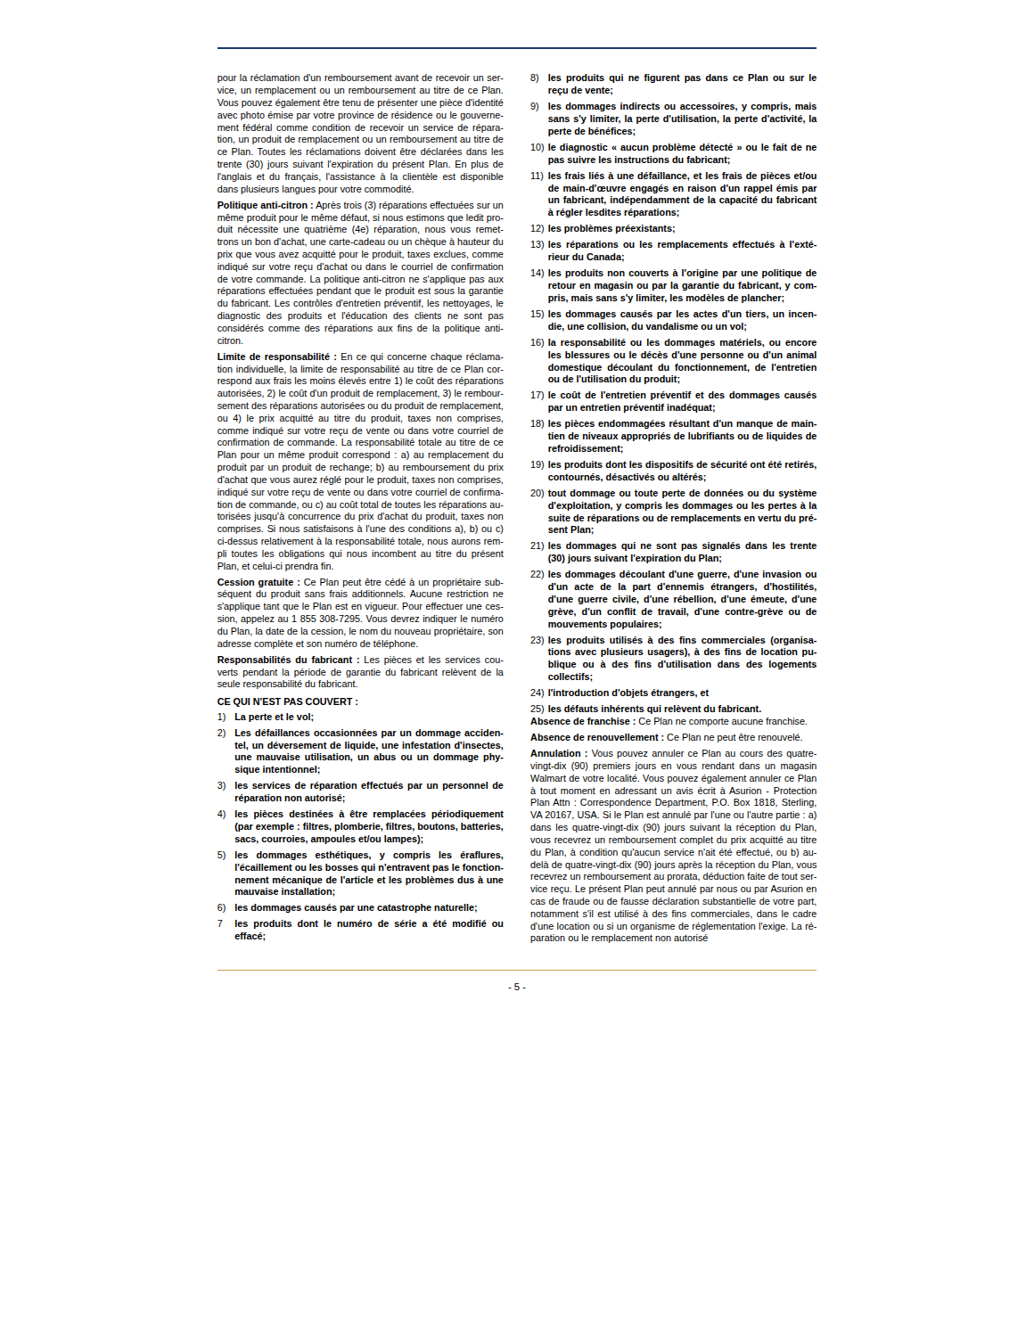pour la réclamation d'un remboursement avant de recevoir un service, un remplacement ou un remboursement au titre de ce Plan. Vous pouvez également être tenu de présenter une pièce d'identité avec photo émise par votre province de résidence ou le gouvernement fédéral comme condition de recevoir un service de réparation, un produit de remplacement ou un remboursement au titre de ce Plan. Toutes les réclamations doivent être déclarées dans les trente (30) jours suivant l'expiration du présent Plan. En plus de l'anglais et du français, l'assistance à la clientèle est disponible dans plusieurs langues pour votre commodité.
Politique anti-citron : Après trois (3) réparations effectuées sur un même produit pour le même défaut, si nous estimons que ledit produit nécessite une quatrième (4e) réparation, nous vous remettrons un bon d'achat, une carte-cadeau ou un chèque à hauteur du prix que vous avez acquitté pour le produit, taxes exclues, comme indiqué sur votre reçu d'achat ou dans le courriel de confirmation de votre commande. La politique anti-citron ne s'applique pas aux réparations effectuées pendant que le produit est sous la garantie du fabricant. Les contrôles d'entretien préventif, les nettoyages, le diagnostic des produits et l'éducation des clients ne sont pas considérés comme des réparations aux fins de la politique anti-citron.
Limite de responsabilité : En ce qui concerne chaque réclamation individuelle, la limite de responsabilité au titre de ce Plan correspond aux frais les moins élevés entre 1) le coût des réparations autorisées, 2) le coût d'un produit de remplacement, 3) le remboursement des réparations autorisées ou du produit de remplacement, ou 4) le prix acquitté au titre du produit, taxes non comprises, comme indiqué sur votre reçu de vente ou dans votre courriel de confirmation de commande. La responsabilité totale au titre de ce Plan pour un même produit correspond : a) au remplacement du produit par un produit de rechange; b) au remboursement du prix d'achat que vous aurez réglé pour le produit, taxes non comprises, indiqué sur votre reçu de vente ou dans votre courriel de confirmation de commande, ou c) au coût total de toutes les réparations autorisées jusqu'à concurrence du prix d'achat du produit, taxes non comprises. Si nous satisfaisons à l'une des conditions a), b) ou c) ci-dessus relativement à la responsabilité totale, nous aurons rempli toutes les obligations qui nous incombent au titre du présent Plan, et celui-ci prendra fin.
Cession gratuite : Ce Plan peut être cédé à un propriétaire subséquent du produit sans frais additionnels. Aucune restriction ne s'applique tant que le Plan est en vigueur. Pour effectuer une cession, appelez au 1 855 308-7295. Vous devrez indiquer le numéro du Plan, la date de la cession, le nom du nouveau propriétaire, son adresse complète et son numéro de téléphone.
Responsabilités du fabricant : Les pièces et les services couverts pendant la période de garantie du fabricant relèvent de la seule responsabilité du fabricant.
CE QUI N'EST PAS COUVERT :
1) La perte et le vol;
2) Les défaillances occasionnées par un dommage accidentel, un déversement de liquide, une infestation d'insectes, une mauvaise utilisation, un abus ou un dommage physique intentionnel;
3) les services de réparation effectués par un personnel de réparation non autorisé;
4) les pièces destinées à être remplacées périodiquement (par exemple : filtres, plomberie, filtres, boutons, batteries, sacs, courroies, ampoules et/ou lampes);
5) les dommages esthétiques, y compris les éraflures, l'écaillement ou les bosses qui n'entravent pas le fonctionnement mécanique de l'article et les problèmes dus à une mauvaise installation;
6) les dommages causés par une catastrophe naturelle;
7les produits dont le numéro de série a été modifié ou effacé;
8) les produits qui ne figurent pas dans ce Plan ou sur le reçu de vente;
9) les dommages indirects ou accessoires, y compris, mais sans s'y limiter, la perte d'utilisation, la perte d'activité, la perte de bénéfices;
10) le diagnostic « aucun problème détecté » ou le fait de ne pas suivre les instructions du fabricant;
11) les frais liés à une défaillance, et les frais de pièces et/ou de main-d'œuvre engagés en raison d'un rappel émis par un fabricant, indépendamment de la capacité du fabricant à régler lesdites réparations;
12) les problèmes préexistants;
13) les réparations ou les remplacements effectués à l'extérieur du Canada;
14) les produits non couverts à l'origine par une politique de retour en magasin ou par la garantie du fabricant, y compris, mais sans s'y limiter, les modèles de plancher;
15) les dommages causés par les actes d'un tiers, un incendie, une collision, du vandalisme ou un vol;
16) la responsabilité ou les dommages matériels, ou encore les blessures ou le décès d'une personne ou d'un animal domestique découlant du fonctionnement, de l'entretien ou de l'utilisation du produit;
17) le coût de l'entretien préventif et des dommages causés par un entretien préventif inadéquat;
18) les pièces endommagées résultant d'un manque de maintien de niveaux appropriés de lubrifiants ou de liquides de refroidissement;
19) les produits dont les dispositifs de sécurité ont été retirés, contournés, désactivés ou altérés;
20) tout dommage ou toute perte de données ou du système d'exploitation, y compris les dommages ou les pertes à la suite de réparations ou de remplacements en vertu du présent Plan;
21) les dommages qui ne sont pas signalés dans les trente (30) jours suivant l'expiration du Plan;
22) les dommages découlant d'une guerre, d'une invasion ou d'un acte de la part d'ennemis étrangers, d'hostilités, d'une guerre civile, d'une rébellion, d'une émeute, d'une grève, d'un conflit de travail, d'une contre-grève ou de mouvements populaires;
23) les produits utilisés à des fins commerciales (organisations avec plusieurs usagers), à des fins de location publique ou à des fins d'utilisation dans des logements collectifs;
24) l'introduction d'objets étrangers, et
25) les défauts inhérents qui relèvent du fabricant.
Absence de franchise : Ce Plan ne comporte aucune franchise.
Absence de renouvellement : Ce Plan ne peut être renouvelé.
Annulation : Vous pouvez annuler ce Plan au cours des quatre-vingt-dix (90) premiers jours en vous rendant dans un magasin Walmart de votre localité. Vous pouvez également annuler ce Plan à tout moment en adressant un avis écrit à Asurion - Protection Plan Attn : Correspondence Department, P.O. Box 1818, Sterling, VA 20167, USA. Si le Plan est annulé par l'une ou l'autre partie : a) dans les quatre-vingt-dix (90) jours suivant la réception du Plan, vous recevrez un remboursement complet du prix acquitté au titre du Plan, à condition qu'aucun service n'ait été effectué, ou b) au-delà de quatre-vingt-dix (90) jours après la réception du Plan, vous recevrez un remboursement au prorata, déduction faite de tout service reçu. Le présent Plan peut annulé par nous ou par Asurion en cas de fraude ou de fausse déclaration substantielle de votre part, notamment s'il est utilisé à des fins commerciales, dans le cadre d'une location ou si un organisme de réglementation l'exige. La réparation ou le remplacement non autorisé
- 5 -